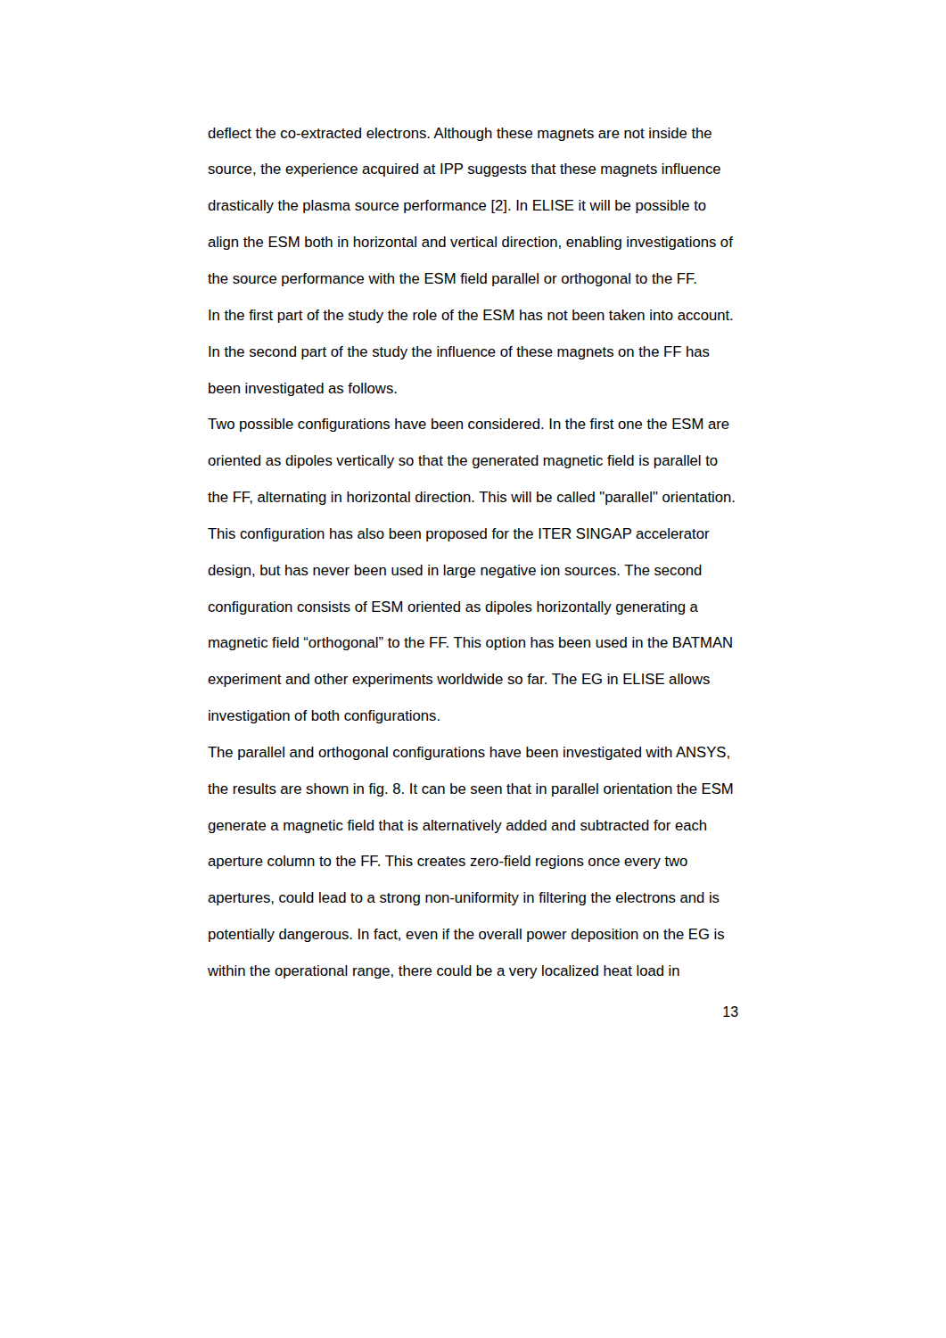deflect the co-extracted electrons. Although these magnets are not inside the source, the experience acquired at IPP suggests that these magnets influence drastically the plasma source performance [2]. In ELISE it will be possible to align the ESM both in horizontal and vertical direction, enabling investigations of the source performance with the ESM field parallel or orthogonal to the FF.
In the first part of the study the role of the ESM has not been taken into account. In the second part of the study the influence of these magnets on the FF has been investigated as follows.
Two possible configurations have been considered. In the first one the ESM are oriented as dipoles vertically so that the generated magnetic field is parallel to the FF, alternating in horizontal direction. This will be called "parallel" orientation. This configuration has also been proposed for the ITER SINGAP accelerator design, but has never been used in large negative ion sources. The second configuration consists of ESM oriented as dipoles horizontally generating a magnetic field “orthogonal” to the FF. This option has been used in the BATMAN experiment and other experiments worldwide so far. The EG in ELISE allows investigation of both configurations.
The parallel and orthogonal configurations have been investigated with ANSYS, the results are shown in fig. 8. It can be seen that in parallel orientation the ESM generate a magnetic field that is alternatively added and subtracted for each aperture column to the FF. This creates zero-field regions once every two apertures, could lead to a strong non-uniformity in filtering the electrons and is potentially dangerous. In fact, even if the overall power deposition on the EG is within the operational range, there could be a very localized heat load in
13